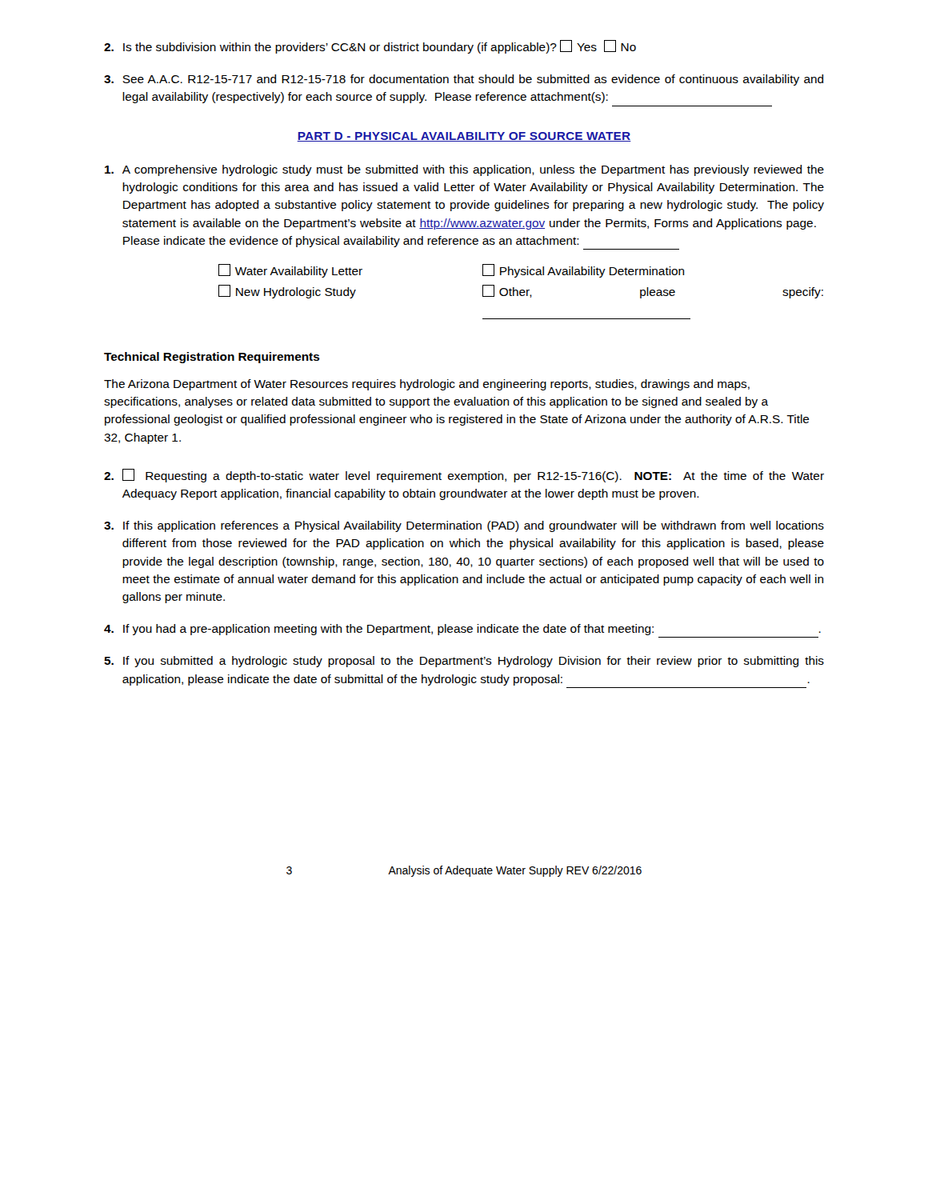2.
Is the subdivision within the providers’ CC&N or district boundary (if applicable)? Yes No
3.
See A.A.C. R12-15-717 and R12-15-718 for documentation that should be submitted as evidence of continuous availability and legal availability (respectively) for each source of supply. Please reference attachment(s):
PART D - PHYSICAL AVAILABILITY OF SOURCE WATER
1.
A comprehensive hydrologic study must be submitted with this application, unless the Department has previously reviewed the hydrologic conditions for this area and has issued a valid Letter of Water Availability or Physical Availability Determination. The Department has adopted a substantive policy statement to provide guidelines for preparing a new hydrologic study. The policy statement is available on the Department’s website at http://www.azwater.gov under the Permits, Forms and Applications page. Please indicate the evidence of physical availability and reference as an attachment:
| Water Availability Letter | Physical Availability Determination |
| New Hydrologic Study | Other, please specify: |
Technical Registration Requirements
The Arizona Department of Water Resources requires hydrologic and engineering reports, studies, drawings and maps, specifications, analyses or related data submitted to support the evaluation of this application to be signed and sealed by a professional geologist or qualified professional engineer who is registered in the State of Arizona under the authority of A.R.S. Title 32, Chapter 1.
2.
Requesting a depth-to-static water level requirement exemption, per R12-15-716(C). NOTE: At the time of the Water Adequacy Report application, financial capability to obtain groundwater at the lower depth must be proven.
3.
If this application references a Physical Availability Determination (PAD) and groundwater will be withdrawn from well locations different from those reviewed for the PAD application on which the physical availability for this application is based, please provide the legal description (township, range, section, 180, 40, 10 quarter sections) of each proposed well that will be used to meet the estimate of annual water demand for this application and include the actual or anticipated pump capacity of each well in gallons per minute.
4.
If you had a pre-application meeting with the Department, please indicate the date of that meeting: .
5.
If you submitted a hydrologic study proposal to the Department’s Hydrology Division for their review prior to submitting this application, please indicate the date of submittal of the hydrologic study proposal: .
3 Analysis of Adequate Water Supply REV 6/22/2016